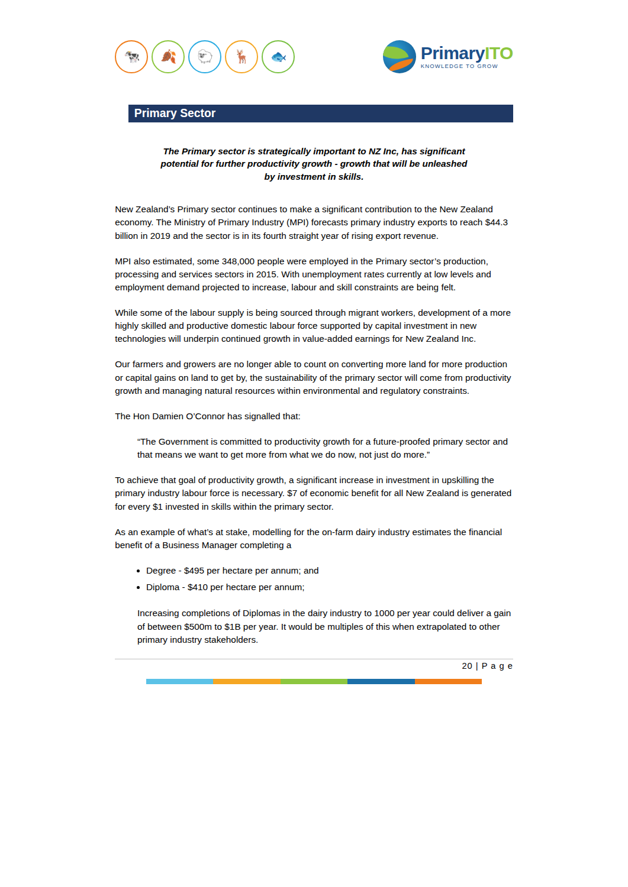🐄
🍂
🐑
🦌
🐟
Primary ITO
Knowledge to Grow
Primary Sector
The Primary sector is strategically important to NZ Inc, has significant potential for further productivity growth - growth that will be unleashed by investment in skills.
New Zealand’s Primary sector continues to make a significant contribution to the New Zealand economy. The Ministry of Primary Industry (MPI) forecasts primary industry exports to reach $44.3 billion in 2019 and the sector is in its fourth straight year of rising export revenue.
MPI also estimated, some 348,000 people were employed in the Primary sector’s production, processing and services sectors in 2015. With unemployment rates currently at low levels and employment demand projected to increase, labour and skill constraints are being felt.
While some of the labour supply is being sourced through migrant workers, development of a more highly skilled and productive domestic labour force supported by capital investment in new technologies will underpin continued growth in value-added earnings for New Zealand Inc.
Our farmers and growers are no longer able to count on converting more land for more production or capital gains on land to get by, the sustainability of the primary sector will come from productivity growth and managing natural resources within environmental and regulatory constraints.
The Hon Damien O’Connor has signalled that:
“The Government is committed to productivity growth for a future-proofed primary sector and that means we want to get more from what we do now, not just do more.”
To achieve that goal of productivity growth, a significant increase in investment in upskilling the primary industry labour force is necessary. $7 of economic benefit for all New Zealand is generated for every $1 invested in skills within the primary sector.
As an example of what’s at stake, modelling for the on-farm dairy industry estimates the financial benefit of a Business Manager completing a
Degree - $495 per hectare per annum; and
Diploma - $410 per hectare per annum;
Increasing completions of Diplomas in the dairy industry to 1000 per year could deliver a gain of between $500m to $1B per year. It would be multiples of this when extrapolated to other primary industry stakeholders.
20 | P a g e